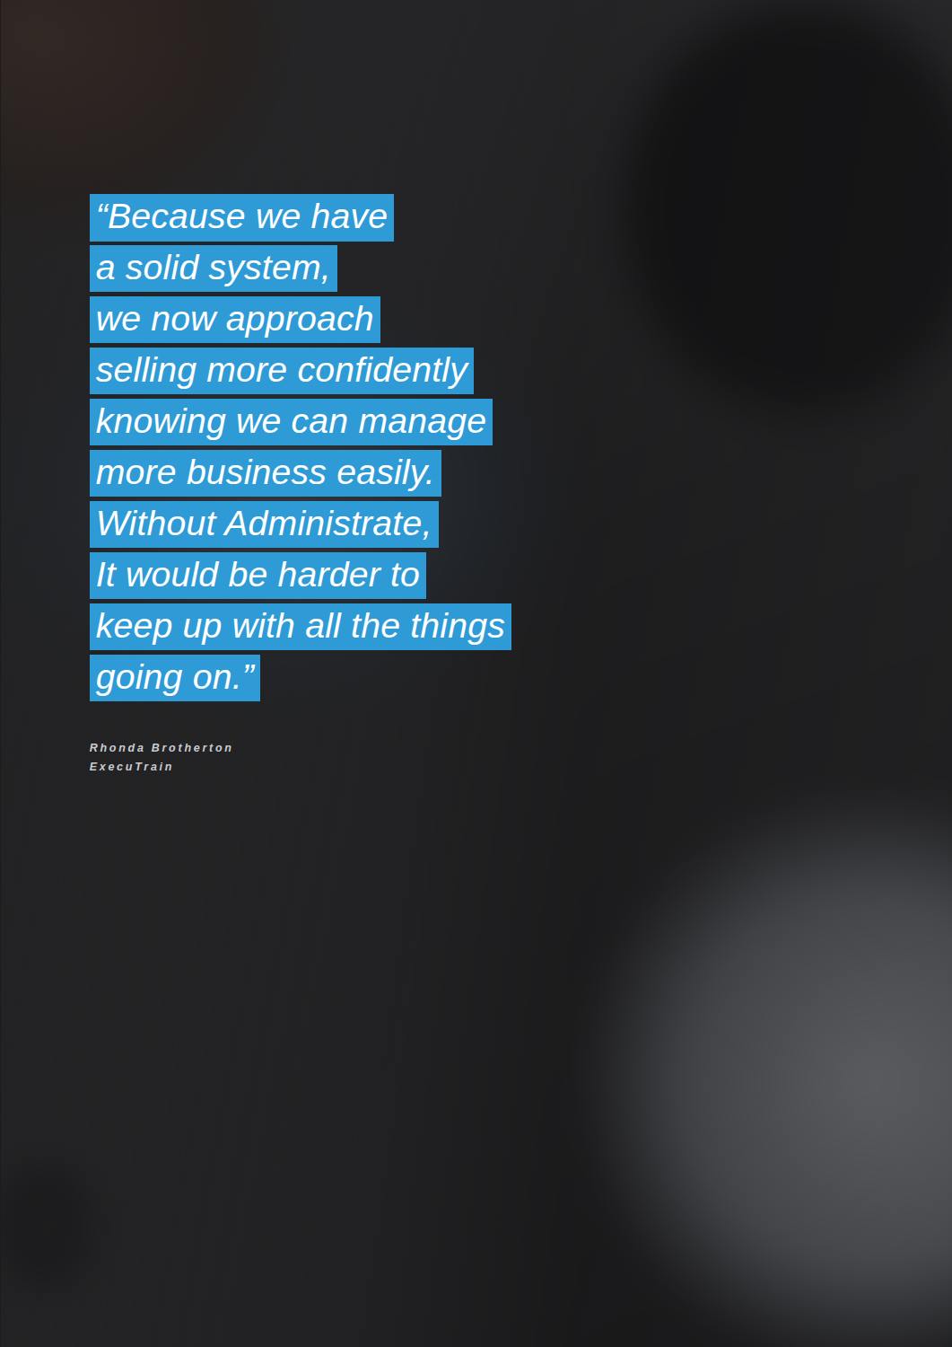“Because we have
a solid system,
we now approach
selling more confidently
knowing we can manage
more business easily.
Without Administrate,
It would be harder to
keep up with all the things
going on.”
Rhonda Brotherton ExecuTrain